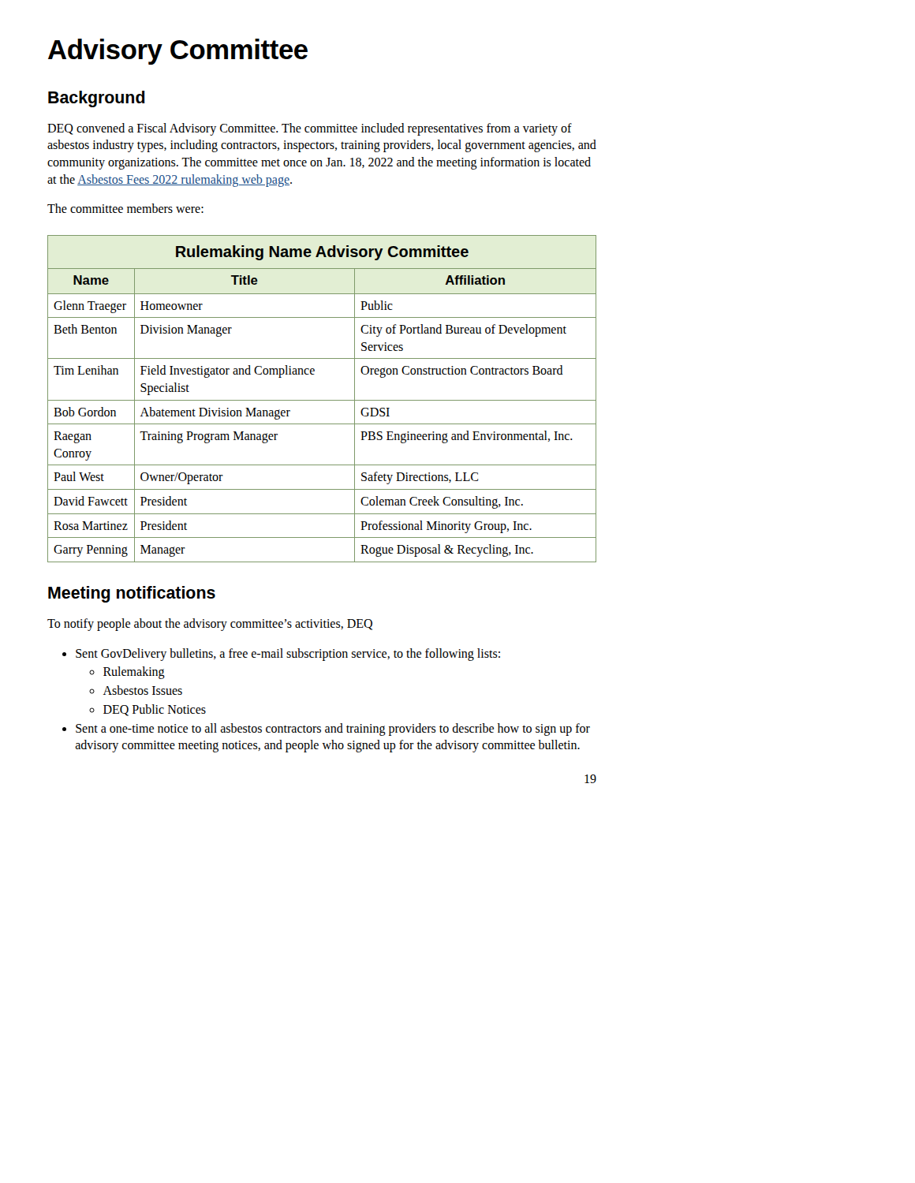Advisory Committee
Background
DEQ convened a Fiscal Advisory Committee. The committee included representatives from a variety of asbestos industry types, including contractors, inspectors, training providers, local government agencies, and community organizations. The committee met once on Jan. 18, 2022 and the meeting information is located at the Asbestos Fees 2022 rulemaking web page.
The committee members were:
Rulemaking Name Advisory Committee
| Name | Title | Affiliation |
| --- | --- | --- |
| Glenn Traeger | Homeowner | Public |
| Beth Benton | Division Manager | City of Portland Bureau of Development Services |
| Tim Lenihan | Field Investigator and Compliance Specialist | Oregon Construction Contractors Board |
| Bob Gordon | Abatement Division Manager | GDSI |
| Raegan Conroy | Training Program Manager | PBS Engineering and Environmental, Inc. |
| Paul West | Owner/Operator | Safety Directions, LLC |
| David Fawcett | President | Coleman Creek Consulting, Inc. |
| Rosa Martinez | President | Professional Minority Group, Inc. |
| Garry Penning | Manager | Rogue Disposal & Recycling, Inc. |
Meeting notifications
To notify people about the advisory committee’s activities, DEQ
Sent GovDelivery bulletins, a free e-mail subscription service, to the following lists:
Rulemaking
Asbestos Issues
DEQ Public Notices
Sent a one-time notice to all asbestos contractors and training providers to describe how to sign up for advisory committee meeting notices, and people who signed up for the advisory committee bulletin.
19